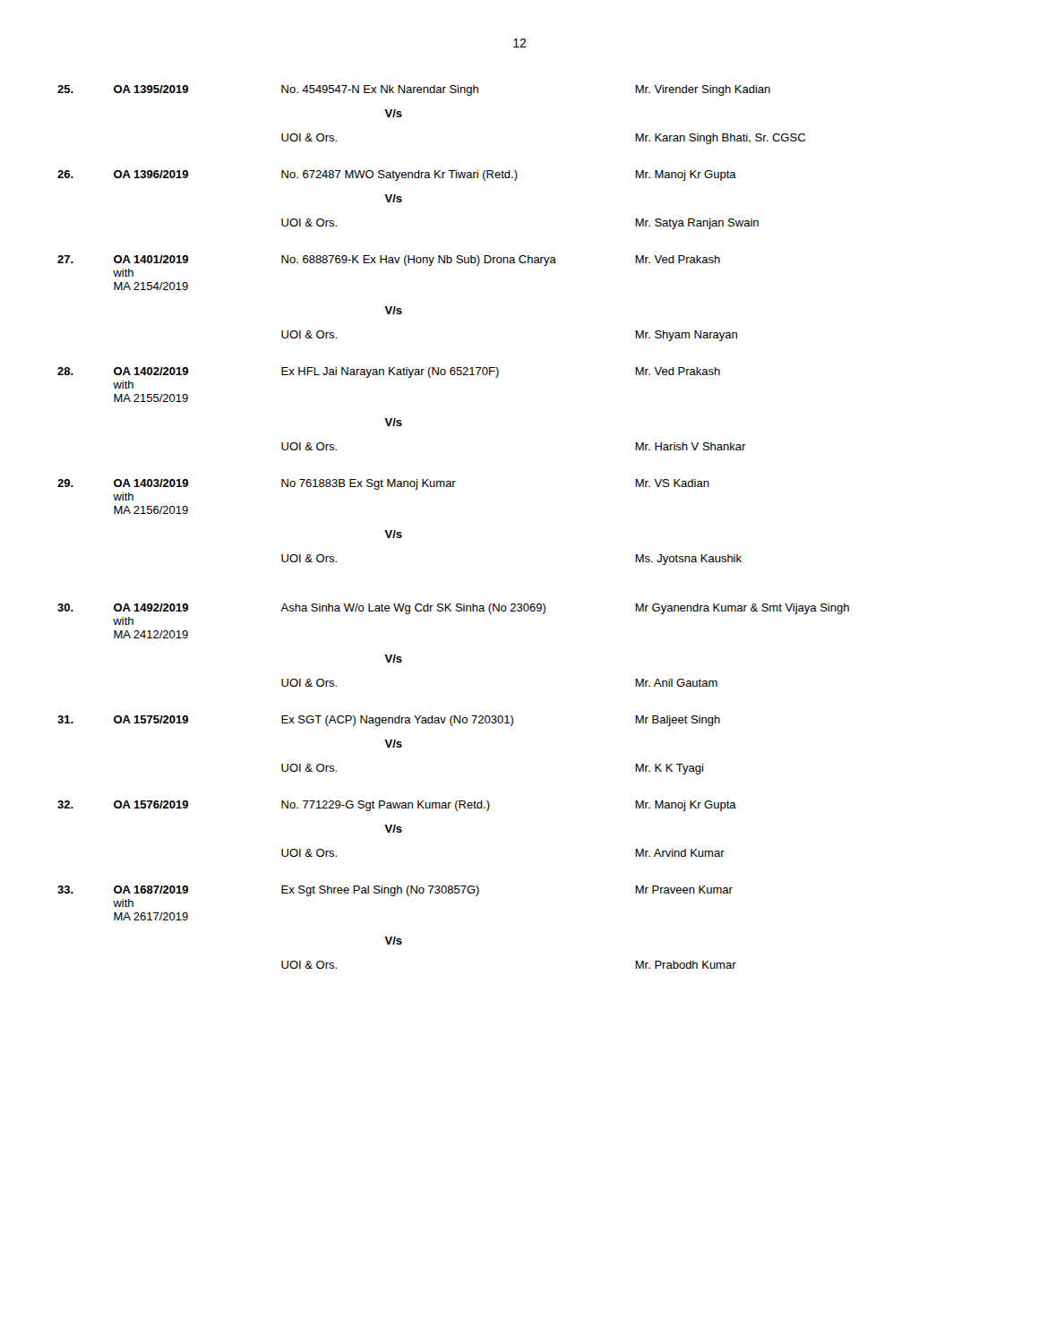12
| 25. | OA 1395/2019 | No. 4549547-N Ex Nk Narendar Singh | Mr. Virender Singh Kadian |
| | | V/s | |
| | | UOI & Ors. | Mr. Karan Singh Bhati, Sr. CGSC |
| 26. | OA 1396/2019 | No. 672487 MWO Satyendra Kr Tiwari (Retd.) | Mr. Manoj Kr Gupta |
| | | V/s | |
| | | UOI & Ors. | Mr. Satya Ranjan Swain |
| 27. | OA 1401/2019 with MA 2154/2019 | No. 6888769-K Ex Hav (Hony Nb Sub) Drona Charya | Mr. Ved Prakash |
| | | V/s | |
| | | UOI & Ors. | Mr. Shyam Narayan |
| 28. | OA 1402/2019 with MA 2155/2019 | Ex HFL Jai Narayan Katiyar (No 652170F) | Mr. Ved Prakash |
| | | V/s | |
| | | UOI & Ors. | Mr. Harish V Shankar |
| 29. | OA 1403/2019 with MA 2156/2019 | No 761883B Ex Sgt Manoj Kumar | Mr. VS Kadian |
| | | V/s | |
| | | UOI & Ors. | Ms. Jyotsna Kaushik |
| 30. | OA 1492/2019 with MA 2412/2019 | Asha Sinha W/o Late Wg Cdr SK Sinha (No 23069) | Mr Gyanendra Kumar & Smt Vijaya Singh |
| | | V/s | |
| | | UOI & Ors. | Mr. Anil Gautam |
| 31. | OA 1575/2019 | Ex SGT (ACP) Nagendra Yadav (No 720301) | Mr Baljeet Singh |
| | | V/s | |
| | | UOI & Ors. | Mr. K K Tyagi |
| 32. | OA 1576/2019 | No. 771229-G Sgt Pawan Kumar (Retd.) | Mr. Manoj Kr Gupta |
| | | V/s | |
| | | UOI & Ors. | Mr. Arvind Kumar |
| 33. | OA 1687/2019 with MA 2617/2019 | Ex Sgt Shree Pal Singh (No 730857G) | Mr Praveen Kumar |
| | | V/s | |
| | | UOI & Ors. | Mr. Prabodh Kumar |